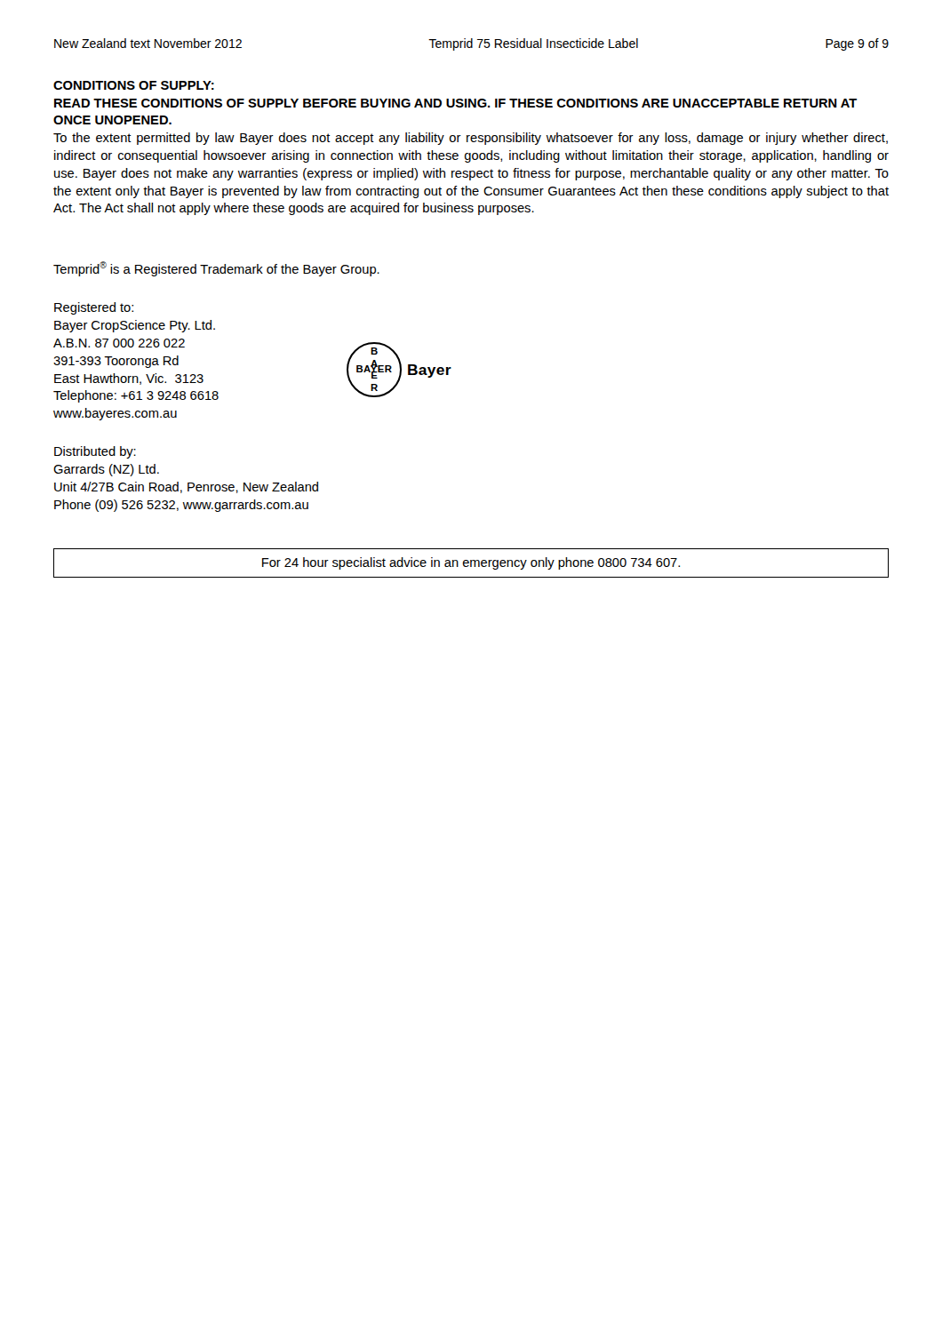New Zealand text November 2012
Temprid 75 Residual Insecticide Label
Page 9 of 9
Conditions of Supply:
READ THESE CONDITIONS OF SUPPLY BEFORE BUYING AND USING. IF THESE CONDITIONS ARE UNACCEPTABLE RETURN AT ONCE UNOPENED.
To the extent permitted by law Bayer does not accept any liability or responsibility whatsoever for any loss, damage or injury whether direct, indirect or consequential howsoever arising in connection with these goods, including without limitation their storage, application, handling or use. Bayer does not make any warranties (express or implied) with respect to fitness for purpose, merchantable quality or any other matter. To the extent only that Bayer is prevented by law from contracting out of the Consumer Guarantees Act then these conditions apply subject to that Act. The Act shall not apply where these goods are acquired for business purposes.
Temprid® is a Registered Trademark of the Bayer Group.
Registered to:
Bayer CropScience Pty. Ltd.
A.B.N. 87 000 226 022
391-393 Tooronga Rd
East Hawthorn, Vic. 3123
Telephone: +61 3 9248 6618
www.bayeres.com.au
BAYER
BAER
Bayer
Distributed by:
Garrards (NZ) Ltd.
Unit 4/27B Cain Road, Penrose, New Zealand
Phone (09) 526 5232, www.garrards.com.au
For 24 hour specialist advice in an emergency only phone 0800 734 607.